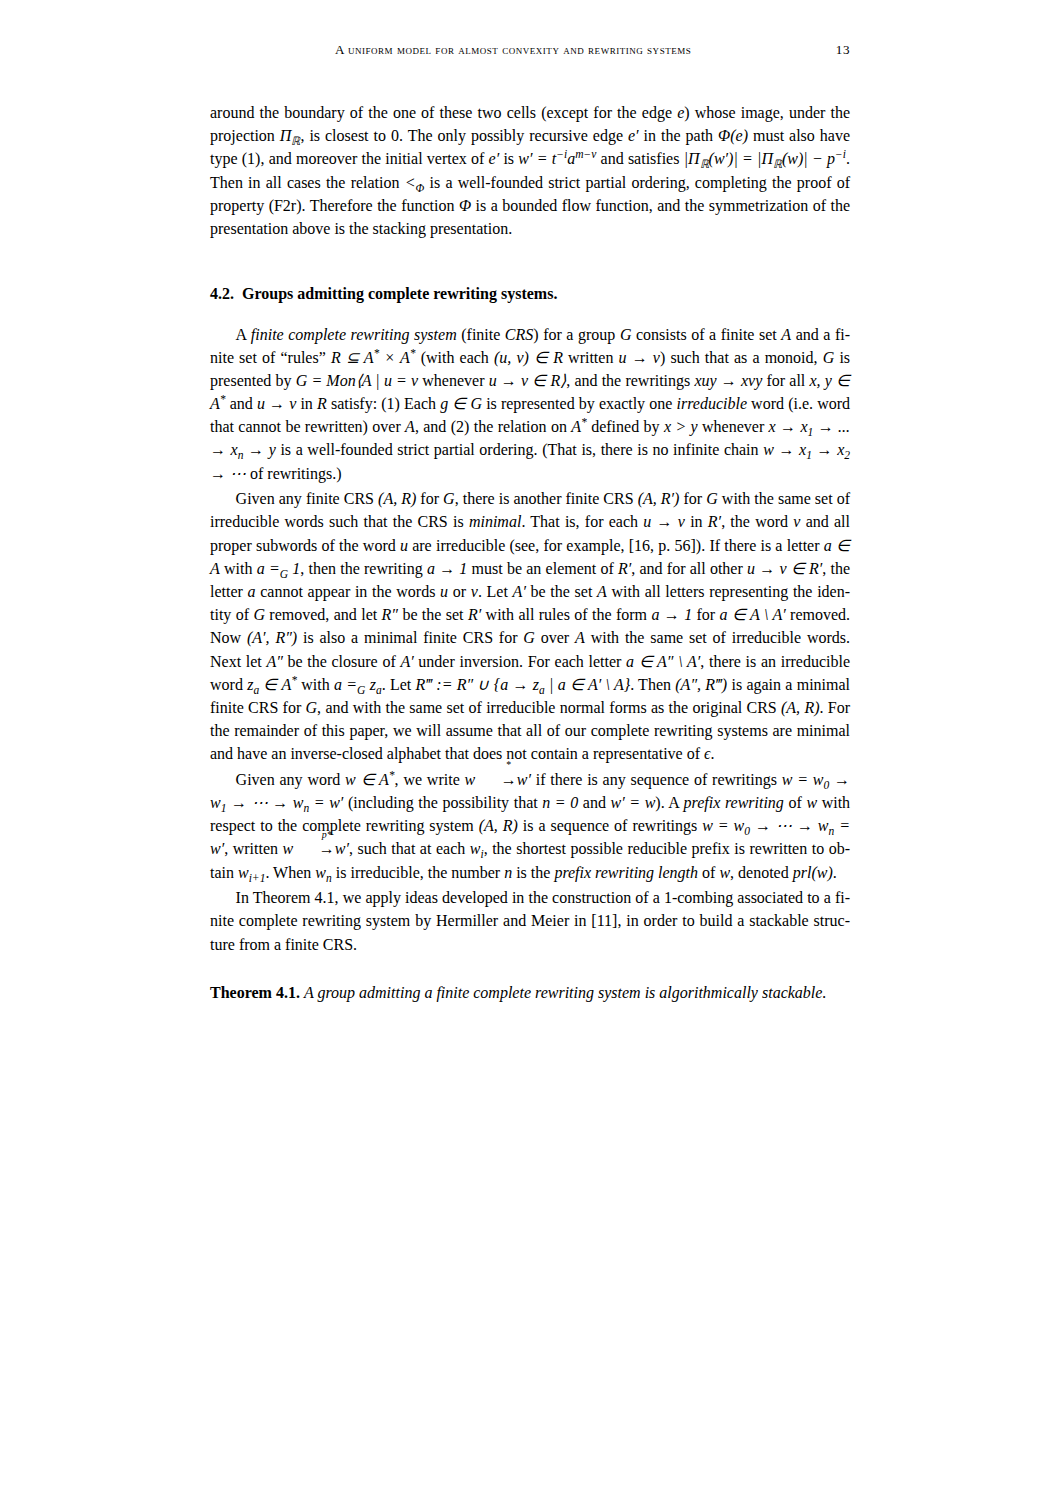A uniform model for almost convexity and rewriting systems 13
around the boundary of the one of these two cells (except for the edge e) whose image, under the projection Πℝ, is closest to 0. The only possibly recursive edge e′ in the path Φ(e) must also have type (1), and moreover the initial vertex of e′ is w′ = t−iam−ν and satisfies |Πℝ(w′)| = |Πℝ(w)| − p−i. Then in all cases the relation <Φ is a well-founded strict partial ordering, completing the proof of property (F2r). Therefore the function Φ is a bounded flow function, and the symmetrization of the presentation above is the stacking presentation.
4.2. Groups admitting complete rewriting systems.
A finite complete rewriting system (finite CRS) for a group G consists of a finite set A and a finite set of “rules” R ⊆ A* × A* (with each (u, v) ∈ R written u → v) such that as a monoid, G is presented by G = Mon⟨A | u = v whenever u → v ∈ R⟩, and the rewritings xuy → xvy for all x, y ∈ A* and u → v in R satisfy: (1) Each g ∈ G is represented by exactly one irreducible word (i.e. word that cannot be rewritten) over A, and (2) the relation on A* defined by x > y whenever x → x1 → ... → xn → y is a well-founded strict partial ordering. (That is, there is no infinite chain w → x1 → x2 → ⋯ of rewritings.)
Given any finite CRS (A, R) for G, there is another finite CRS (A, R′) for G with the same set of irreducible words such that the CRS is minimal. That is, for each u → v in R′, the word v and all proper subwords of the word u are irreducible (see, for example, [16, p. 56]). If there is a letter a ∈ A with a =G 1, then the rewriting a → 1 must be an element of R′, and for all other u → v ∈ R′, the letter a cannot appear in the words u or v. Let A′ be the set A with all letters representing the identity of G removed, and let R″ be the set R′ with all rules of the form a → 1 for a ∈ A \ A′ removed. Now (A′, R″) is also a minimal finite CRS for G over A with the same set of irreducible words. Next let A″ be the closure of A′ under inversion. For each letter a ∈ A″ \ A′, there is an irreducible word za ∈ A* with a =G za. Let R‴ := R″ ∪ {a → za | a ∈ A′ \ A}. Then (A″, R‴) is again a minimal finite CRS for G, and with the same set of irreducible normal forms as the original CRS (A, R). For the remainder of this paper, we will assume that all of our complete rewriting systems are minimal and have an inverse-closed alphabet that does not contain a representative of ϵ.
Given any word w ∈ A*, we write w*→w′ if there is any sequence of rewritings w = w0 → w1 → ⋯ → wn = w′ (including the possibility that n = 0 and w′ = w). A prefix rewriting of w with respect to the complete rewriting system (A, R) is a sequence of rewritings w = w0 → ⋯ → wn = w′, written wp*→w′, such that at each wi, the shortest possible reducible prefix is rewritten to obtain wi+1. When wn is irreducible, the number n is the prefix rewriting length of w, denoted prl(w).
In Theorem 4.1, we apply ideas developed in the construction of a 1-combing associated to a finite complete rewriting system by Hermiller and Meier in [11], in order to build a stackable structure from a finite CRS.
Theorem 4.1. A group admitting a finite complete rewriting system is algorithmically stackable.